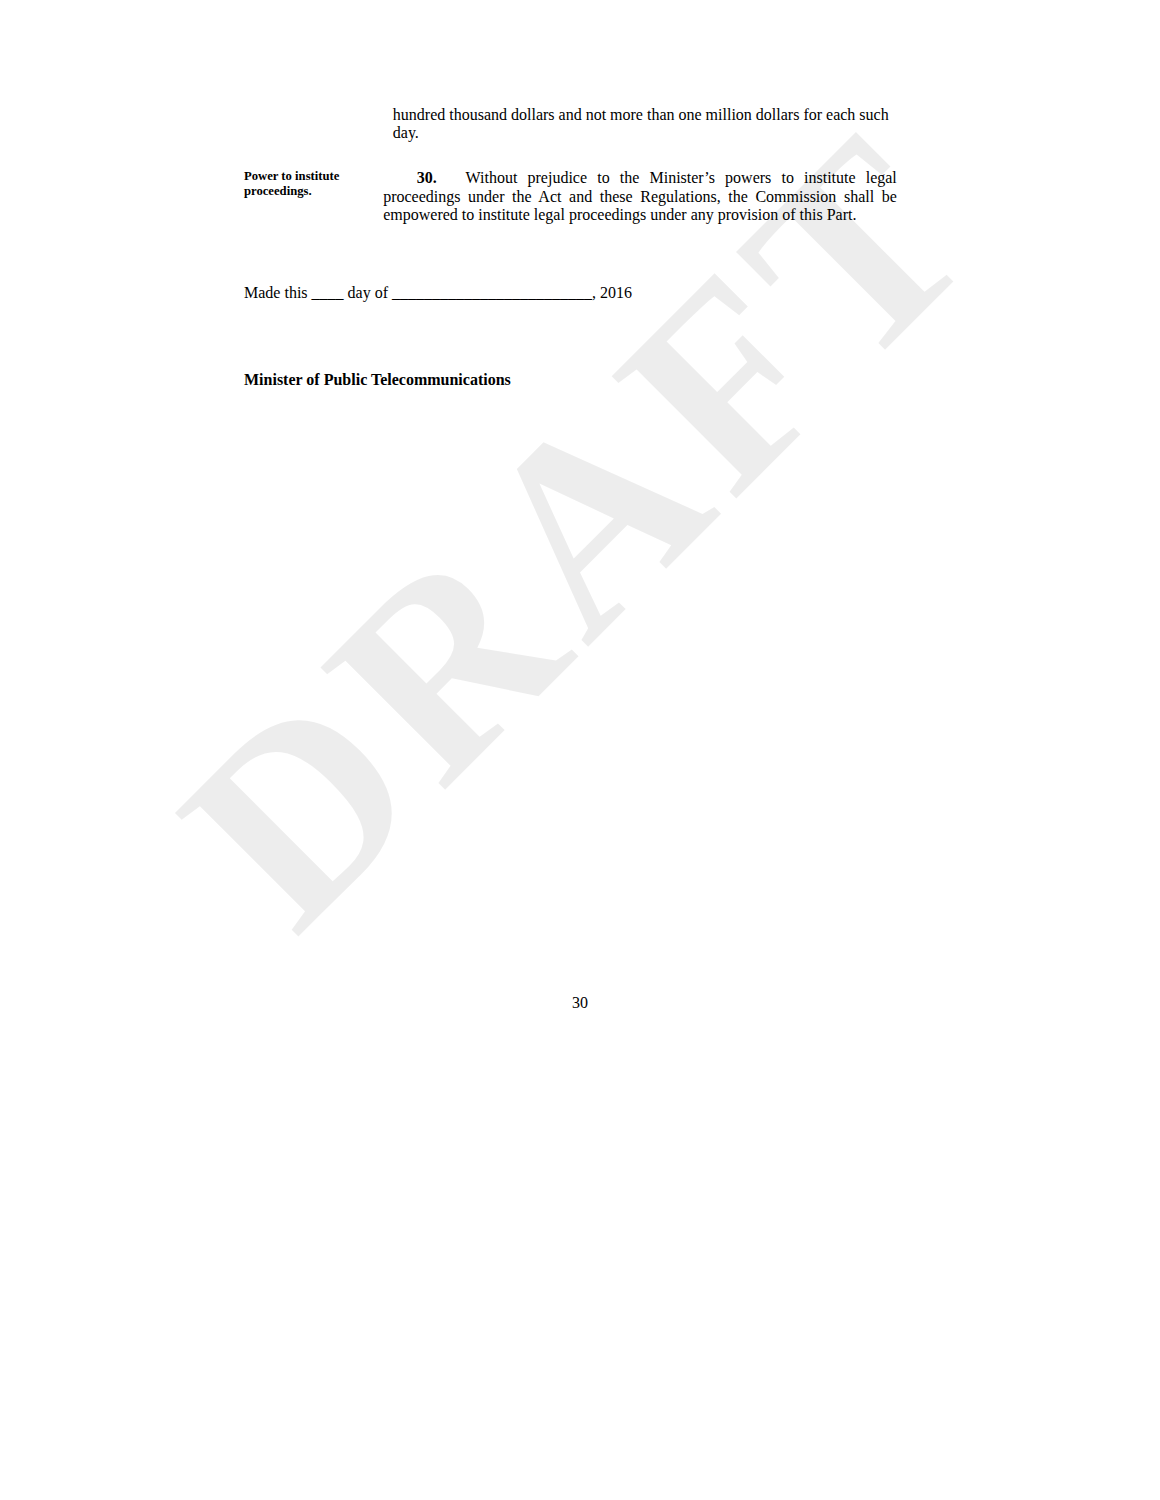DRAFT
hundred thousand dollars and not more than one million dollars for each such day.
Power to institute proceedings.
30. Without prejudice to the Minister’s powers to institute legal proceedings under the Act and these Regulations, the Commission shall be empowered to institute legal proceedings under any provision of this Part.
Made this ____ day of _________________________, 2016
Minister of Public Telecommunications
30